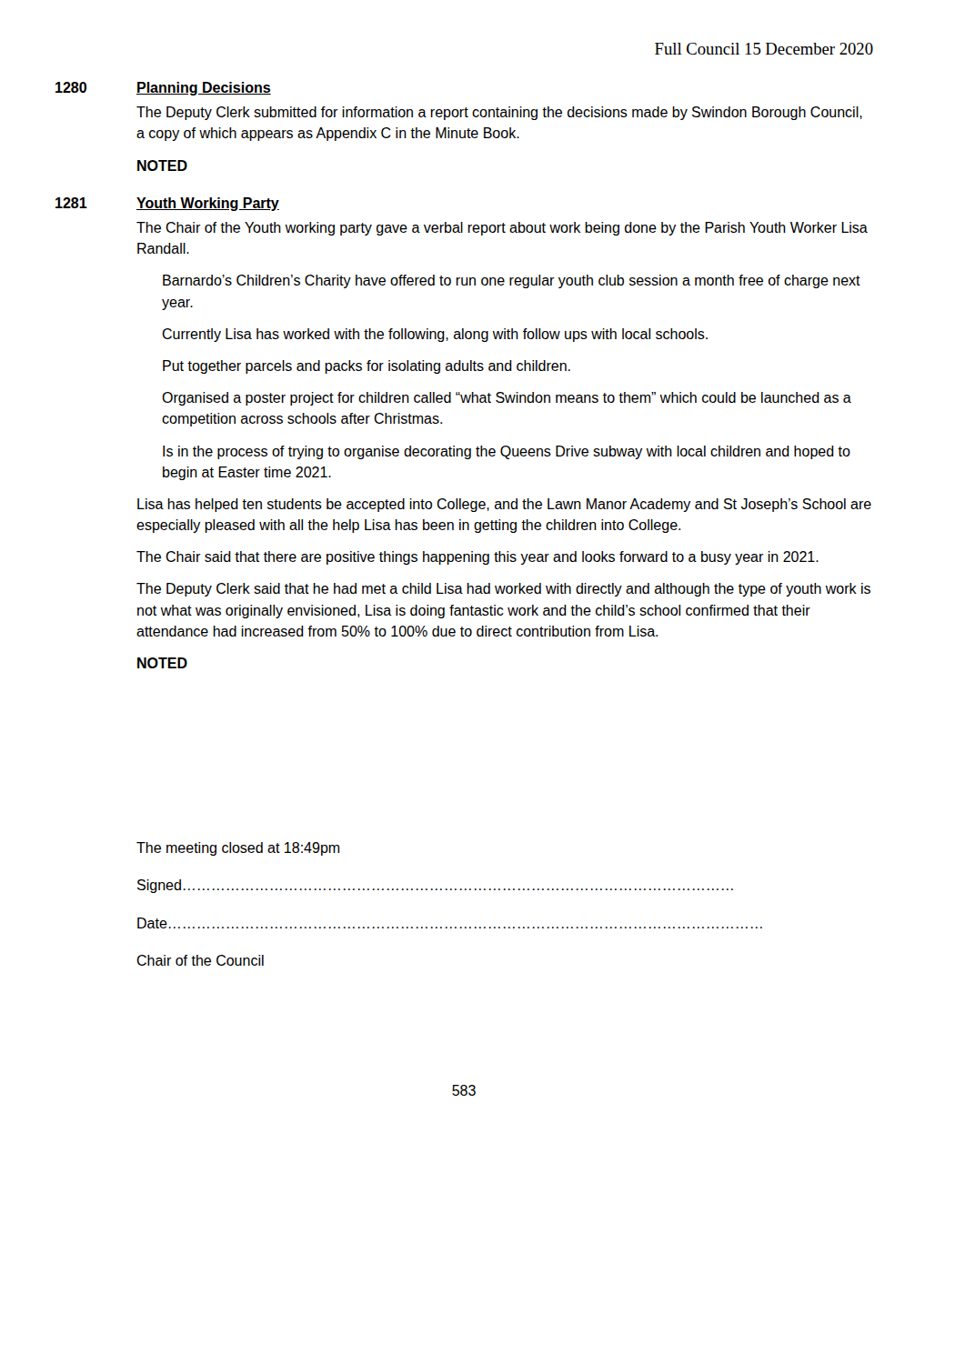Full Council 15 December 2020
1280
Planning Decisions
The Deputy Clerk submitted for information a report containing the decisions made by Swindon Borough Council, a copy of which appears as Appendix C in the Minute Book.
NOTED
1281
Youth Working Party
The Chair of the Youth working party gave a verbal report about work being done by the Parish Youth Worker Lisa Randall.
Barnardo’s Children’s Charity have offered to run one regular youth club session a month free of charge next year.
Currently Lisa has worked with the following, along with follow ups with local schools.
Put together parcels and packs for isolating adults and children.
Organised a poster project for children called “what Swindon means to them” which could be launched as a competition across schools after Christmas.
Is in the process of trying to organise decorating the Queens Drive subway with local children and hoped to begin at Easter time 2021.
Lisa has helped ten students be accepted into College, and the Lawn Manor Academy and St Joseph’s School are especially pleased with all the help Lisa has been in getting the children into College.
The Chair said that there are positive things happening this year and looks forward to a busy year in 2021.
The Deputy Clerk said that he had met a child Lisa had worked with directly and although the type of youth work is not what was originally envisioned, Lisa is doing fantastic work and the child’s school confirmed that their attendance had increased from 50% to 100% due to direct contribution from Lisa.
NOTED
The meeting closed at 18:49pm
Signed……………………………………………………………………………………………………
Date……………………………………………………………………………………………………………
Chair of the Council
583